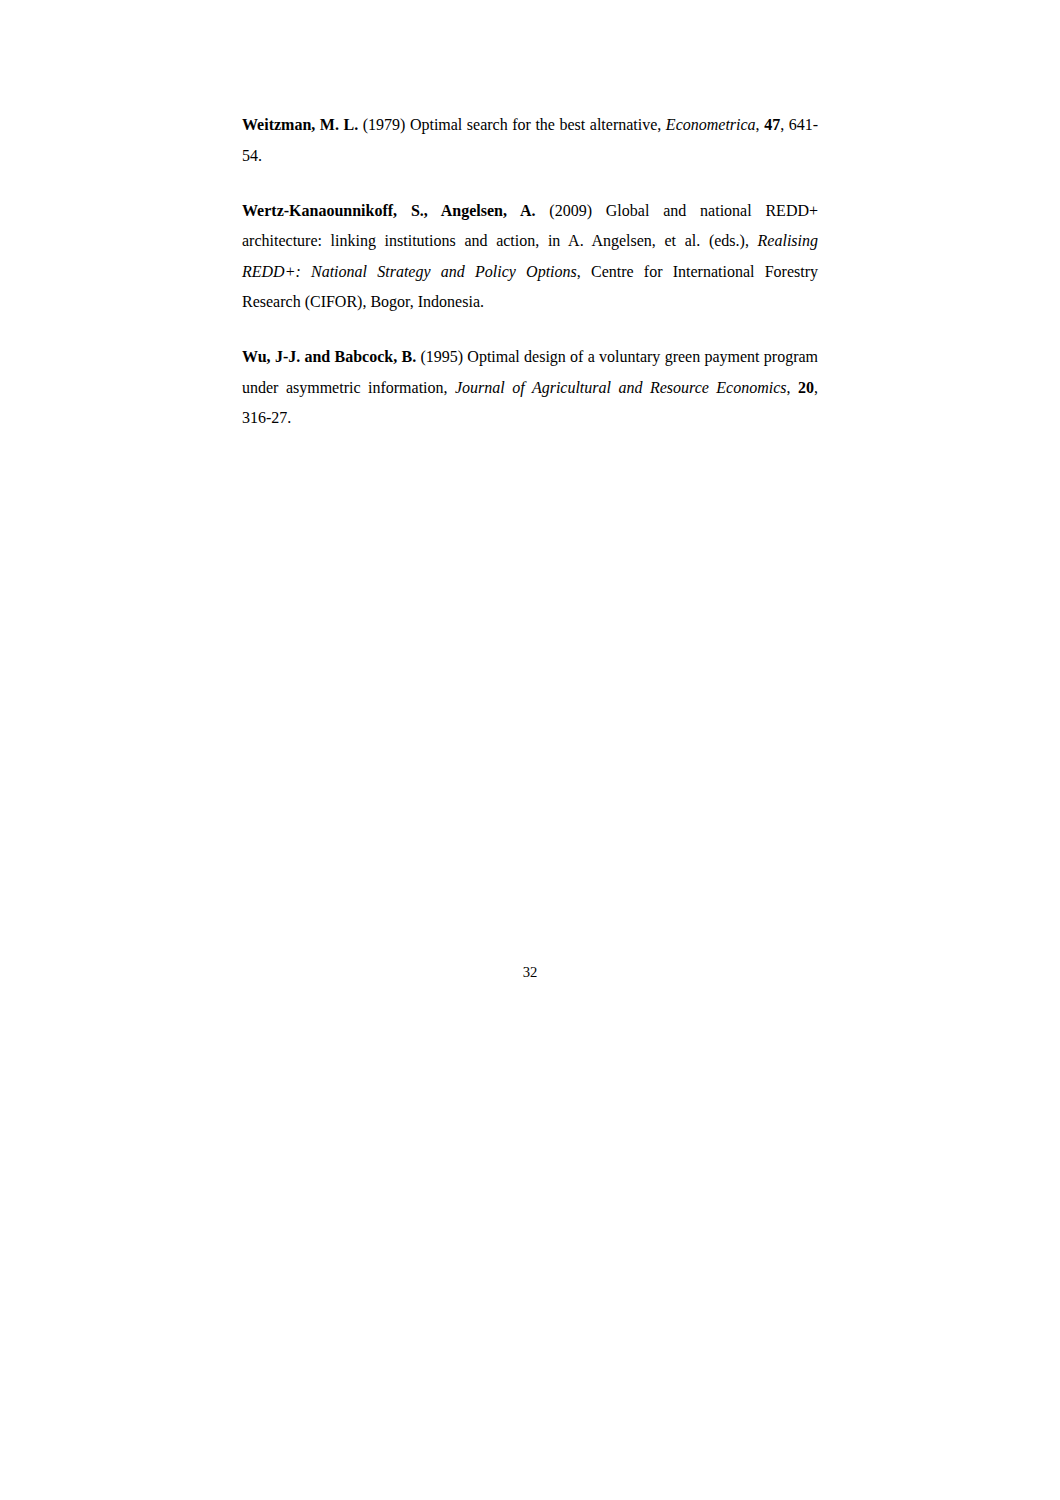Weitzman, M. L. (1979) Optimal search for the best alternative, Econometrica, 47, 641-54.
Wertz-Kanaounnikoff, S., Angelsen, A. (2009) Global and national REDD+ architecture: linking institutions and action, in A. Angelsen, et al. (eds.), Realising REDD+: National Strategy and Policy Options, Centre for International Forestry Research (CIFOR), Bogor, Indonesia.
Wu, J-J. and Babcock, B. (1995) Optimal design of a voluntary green payment program under asymmetric information, Journal of Agricultural and Resource Economics, 20, 316-27.
32